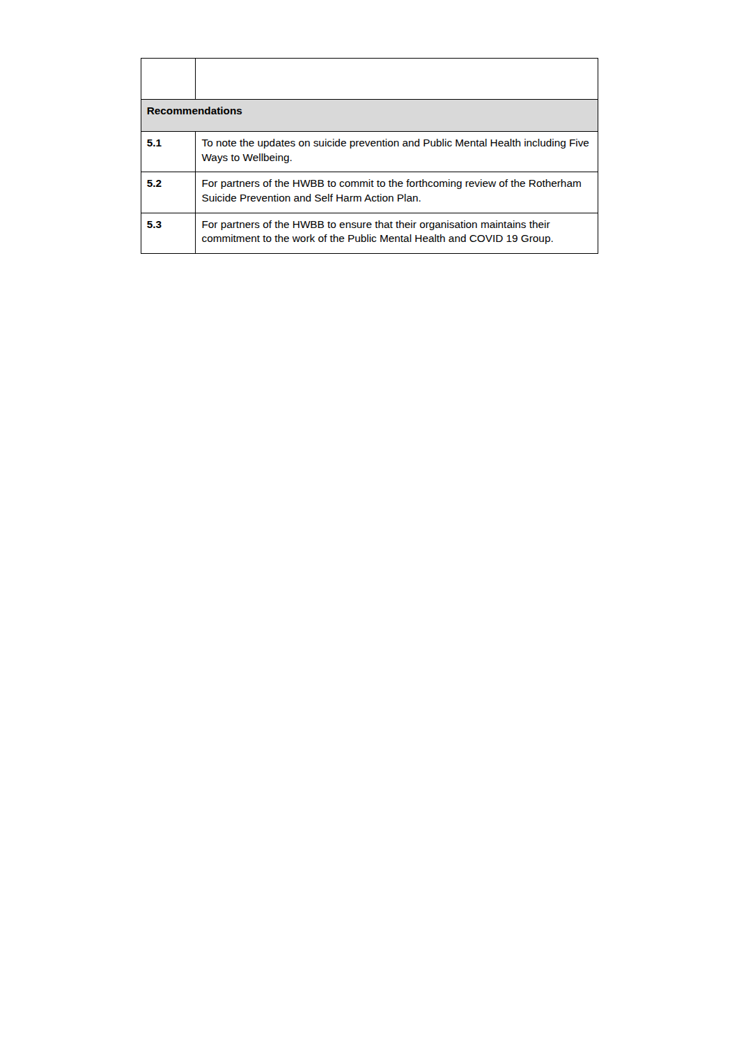| Recommendations |
| --- |
| 5.1 | To note the updates on suicide prevention and Public Mental Health including Five Ways to Wellbeing. |
| 5.2 | For partners of the HWBB to commit to the forthcoming review of the Rotherham Suicide Prevention and Self Harm Action Plan. |
| 5.3 | For partners of the HWBB to ensure that their organisation maintains their commitment to the work of the Public Mental Health and COVID 19 Group. |